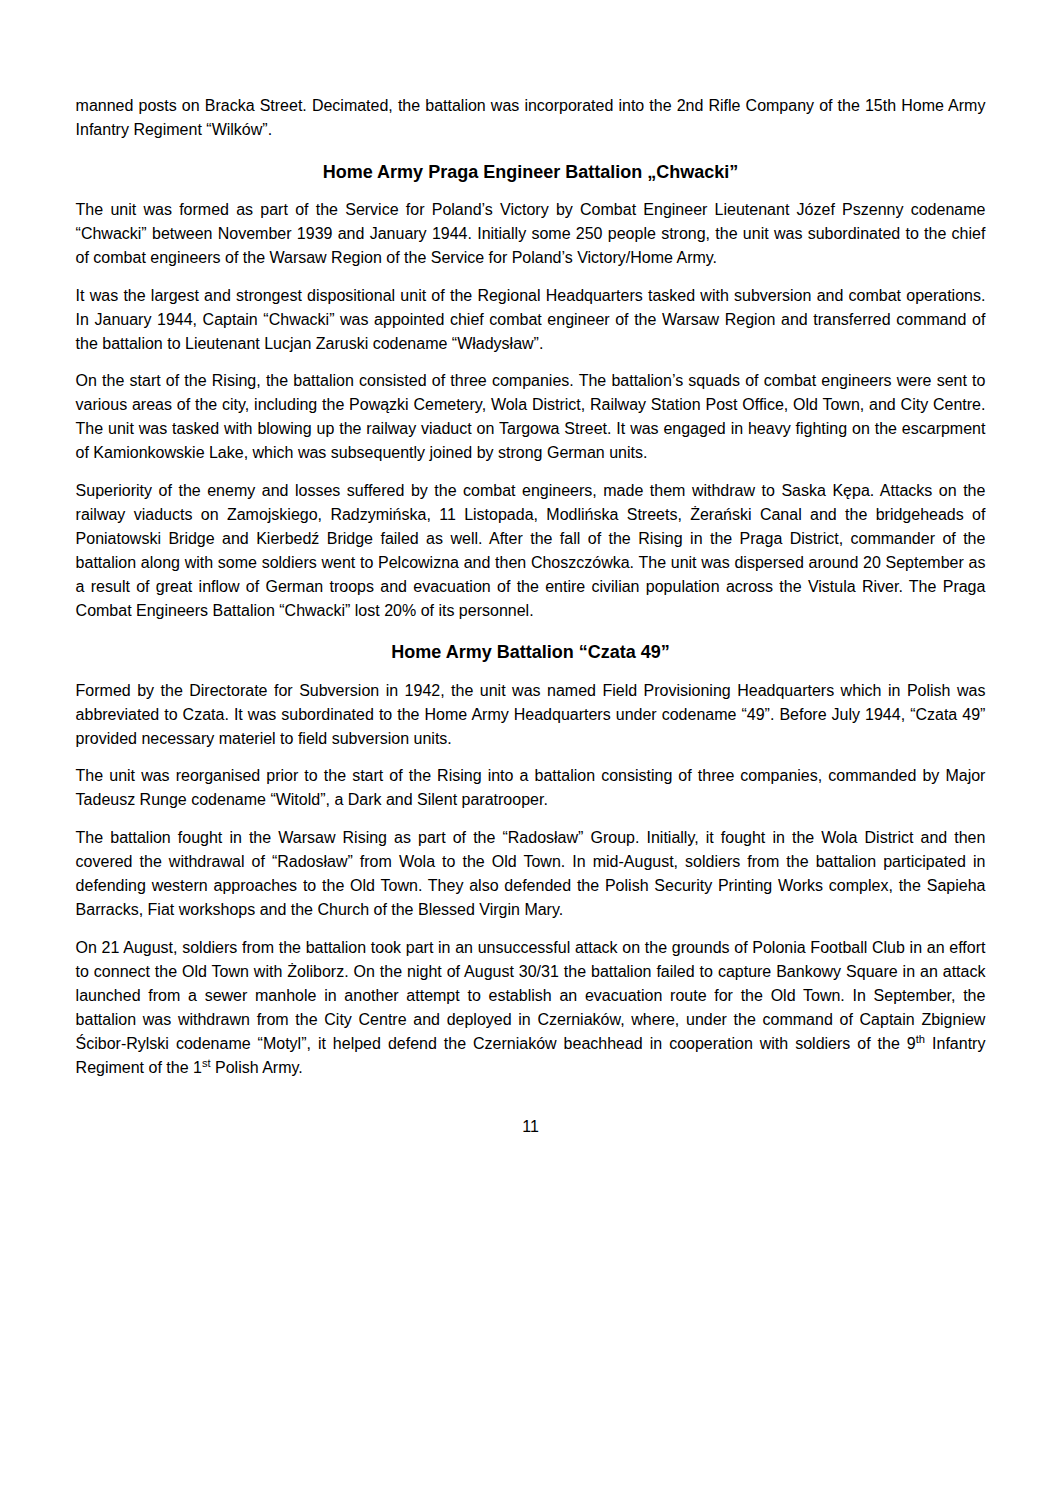manned posts on Bracka Street. Decimated, the battalion was incorporated into the 2nd Rifle Company of the 15th Home Army Infantry Regiment “Wilków”.
Home Army Praga Engineer Battalion „Chwacki”
The unit was formed as part of the Service for Poland’s Victory by Combat Engineer Lieutenant Józef Pszenny codename “Chwacki” between November 1939 and January 1944. Initially some 250 people strong, the unit was subordinated to the chief of combat engineers of the Warsaw Region of the Service for Poland’s Victory/Home Army.
It was the largest and strongest dispositional unit of the Regional Headquarters tasked with subversion and combat operations. In January 1944, Captain “Chwacki” was appointed chief combat engineer of the Warsaw Region and transferred command of the battalion to Lieutenant Lucjan Zaruski codename “Władysław”.
On the start of the Rising, the battalion consisted of three companies. The battalion’s squads of combat engineers were sent to various areas of the city, including the Powązki Cemetery, Wola District, Railway Station Post Office, Old Town, and City Centre. The unit was tasked with blowing up the railway viaduct on Targowa Street. It was engaged in heavy fighting on the escarpment of Kamionkowskie Lake, which was subsequently joined by strong German units.
Superiority of the enemy and losses suffered by the combat engineers, made them withdraw to Saska Kępa. Attacks on the railway viaducts on Zamojskiego, Radzymińska, 11 Listopada, Modlińska Streets, Żerański Canal and the bridgeheads of Poniatowski Bridge and Kierbedź Bridge failed as well. After the fall of the Rising in the Praga District, commander of the battalion along with some soldiers went to Pelcowizna and then Choszczówka. The unit was dispersed around 20 September as a result of great inflow of German troops and evacuation of the entire civilian population across the Vistula River. The Praga Combat Engineers Battalion “Chwacki” lost 20% of its personnel.
Home Army Battalion “Czata 49”
Formed by the Directorate for Subversion in 1942, the unit was named Field Provisioning Headquarters which in Polish was abbreviated to Czata. It was subordinated to the Home Army Headquarters under codename “49”. Before July 1944, “Czata 49” provided necessary materiel to field subversion units.
The unit was reorganised prior to the start of the Rising into a battalion consisting of three companies, commanded by Major Tadeusz Runge codename “Witold”, a Dark and Silent paratrooper.
The battalion fought in the Warsaw Rising as part of the “Radosław” Group. Initially, it fought in the Wola District and then covered the withdrawal of “Radosław” from Wola to the Old Town. In mid-August, soldiers from the battalion participated in defending western approaches to the Old Town. They also defended the Polish Security Printing Works complex, the Sapieha Barracks, Fiat workshops and the Church of the Blessed Virgin Mary.
On 21 August, soldiers from the battalion took part in an unsuccessful attack on the grounds of Polonia Football Club in an effort to connect the Old Town with Żoliborz. On the night of August 30/31 the battalion failed to capture Bankowy Square in an attack launched from a sewer manhole in another attempt to establish an evacuation route for the Old Town. In September, the battalion was withdrawn from the City Centre and deployed in Czerniaków, where, under the command of Captain Zbigniew Ścibor-Rylski codename “Motyl”, it helped defend the Czerniaków beachhead in cooperation with soldiers of the 9th Infantry Regiment of the 1st Polish Army.
11